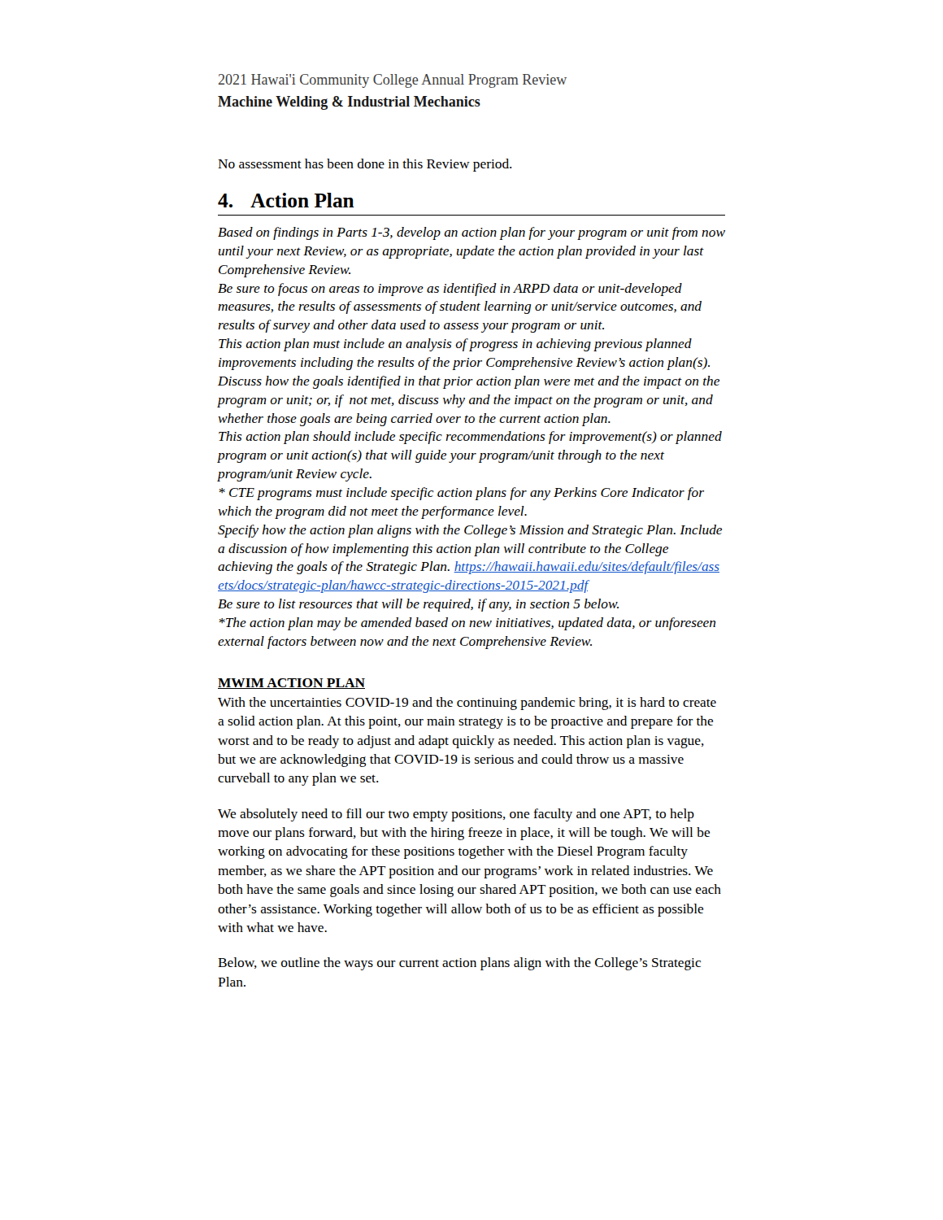2021 Hawai'i Community College Annual Program Review
Machine Welding & Industrial Mechanics
No assessment has been done in this Review period.
4. Action Plan
Based on findings in Parts 1-3, develop an action plan for your program or unit from now until your next Review, or as appropriate, update the action plan provided in your last Comprehensive Review.
Be sure to focus on areas to improve as identified in ARPD data or unit-developed measures, the results of assessments of student learning or unit/service outcomes, and results of survey and other data used to assess your program or unit.
This action plan must include an analysis of progress in achieving previous planned improvements including the results of the prior Comprehensive Review’s action plan(s). Discuss how the goals identified in that prior action plan were met and the impact on the program or unit; or, if not met, discuss why and the impact on the program or unit, and whether those goals are being carried over to the current action plan.
This action plan should include specific recommendations for improvement(s) or planned program or unit action(s) that will guide your program/unit through to the next program/unit Review cycle.
* CTE programs must include specific action plans for any Perkins Core Indicator for which the program did not meet the performance level.
Specify how the action plan aligns with the College’s Mission and Strategic Plan. Include a discussion of how implementing this action plan will contribute to the College achieving the goals of the Strategic Plan. https://hawaii.hawaii.edu/sites/default/files/assets/docs/strategic-plan/hawcc-strategic-directions-2015-2021.pdf
Be sure to list resources that will be required, if any, in section 5 below.
*The action plan may be amended based on new initiatives, updated data, or unforeseen external factors between now and the next Comprehensive Review.
MWIM ACTION PLAN
With the uncertainties COVID-19 and the continuing pandemic bring, it is hard to create a solid action plan. At this point, our main strategy is to be proactive and prepare for the worst and to be ready to adjust and adapt quickly as needed. This action plan is vague, but we are acknowledging that COVID-19 is serious and could throw us a massive curveball to any plan we set.
We absolutely need to fill our two empty positions, one faculty and one APT, to help move our plans forward, but with the hiring freeze in place, it will be tough. We will be working on advocating for these positions together with the Diesel Program faculty member, as we share the APT position and our programs’ work in related industries. We both have the same goals and since losing our shared APT position, we both can use each other’s assistance. Working together will allow both of us to be as efficient as possible with what we have.
Below, we outline the ways our current action plans align with the College’s Strategic Plan.